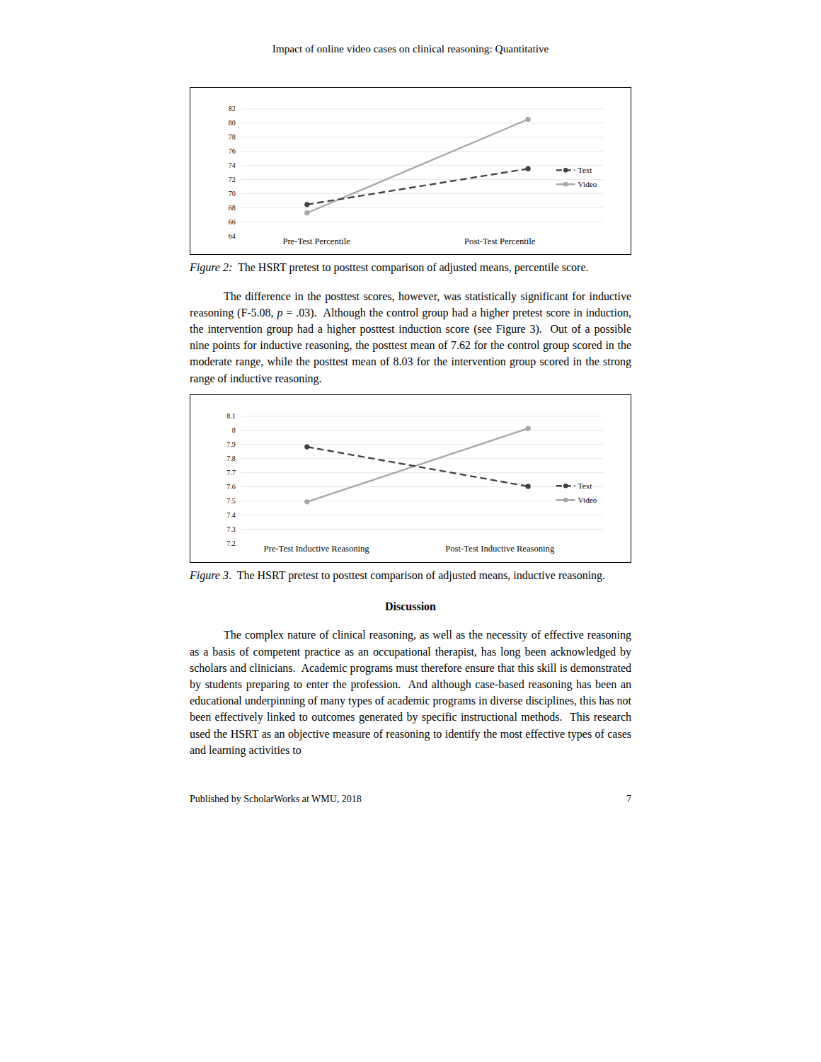Impact of online video cases on clinical reasoning: Quantitative
82 80 78 76 74 72 70 68 66 64 Text Video Pre-Test Percentile Post-Test Percentile
Figure 2: The HSRT pretest to posttest comparison of adjusted means, percentile score.
The difference in the posttest scores, however, was statistically significant for inductive reasoning (F-5.08, p = .03). Although the control group had a higher pretest score in induction, the intervention group had a higher posttest induction score (see Figure 3). Out of a possible nine points for inductive reasoning, the posttest mean of 7.62 for the control group scored in the moderate range, while the posttest mean of 8.03 for the intervention group scored in the strong range of inductive reasoning.
8.1 8 7.9 7.8 7.7 7.6 7.5 7.4 7.3 7.2 Text Video Pre-Test Inductive Reasoning Post-Test Inductive Reasoning
Figure 3. The HSRT pretest to posttest comparison of adjusted means, inductive reasoning.
Discussion
The complex nature of clinical reasoning, as well as the necessity of effective reasoning as a basis of competent practice as an occupational therapist, has long been acknowledged by scholars and clinicians. Academic programs must therefore ensure that this skill is demonstrated by students preparing to enter the profession. And although case-based reasoning has been an educational underpinning of many types of academic programs in diverse disciplines, this has not been effectively linked to outcomes generated by specific instructional methods. This research used the HSRT as an objective measure of reasoning to identify the most effective types of cases and learning activities to
Published by ScholarWorks at WMU, 2018
7